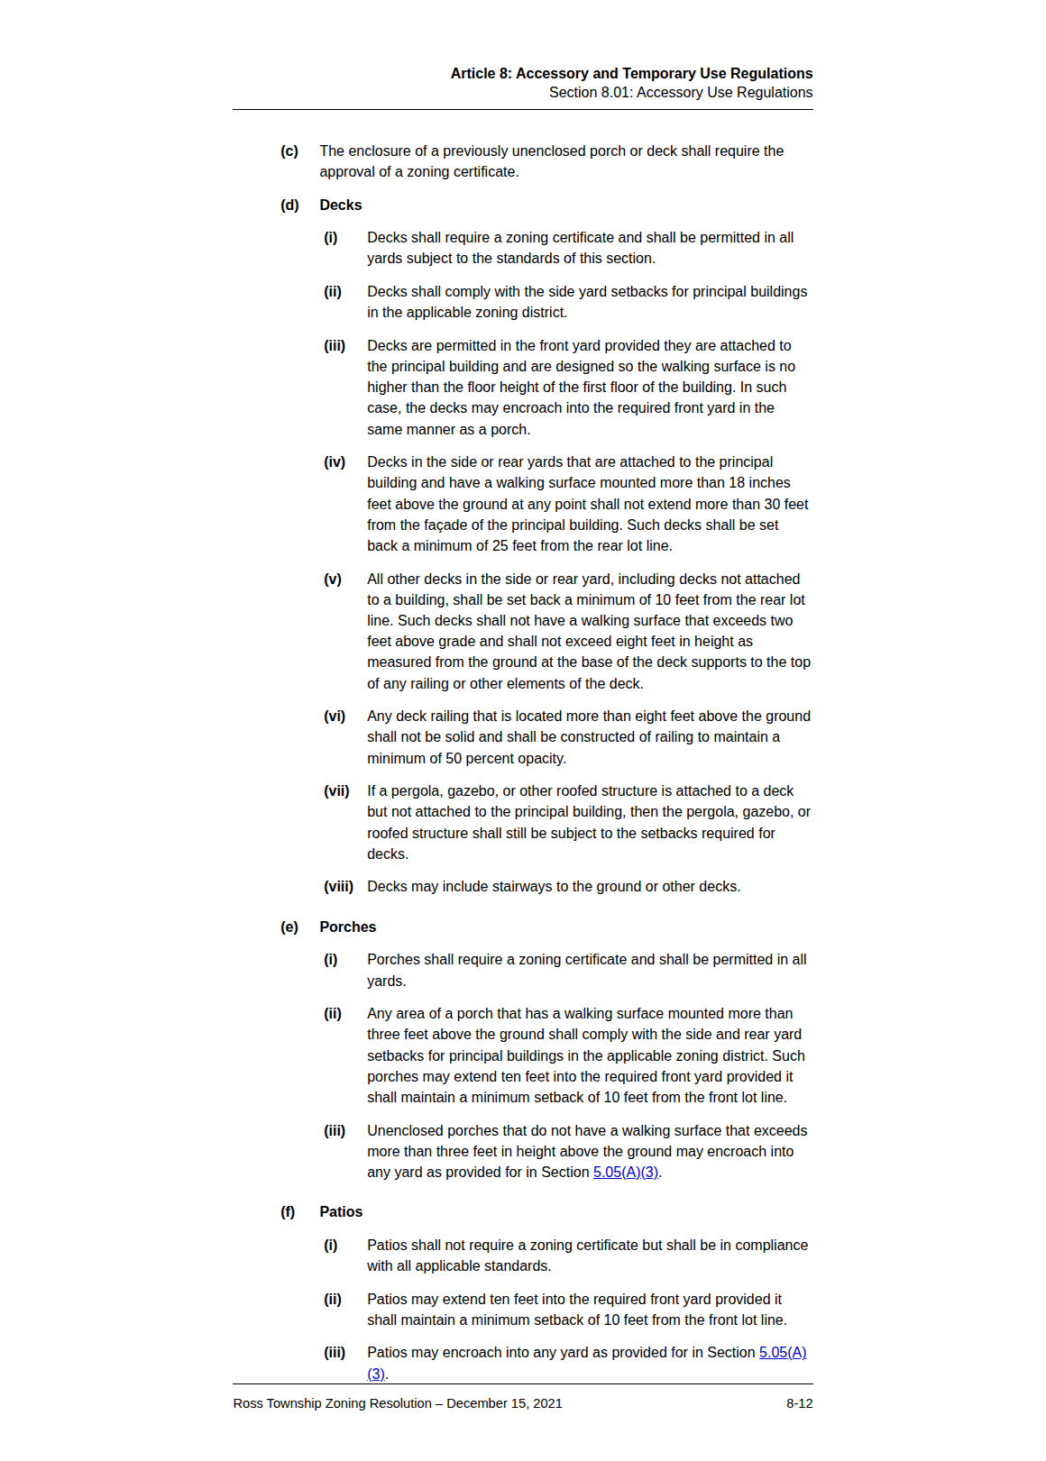Article 8: Accessory and Temporary Use Regulations
Section 8.01: Accessory Use Regulations
(c)
The enclosure of a previously unenclosed porch or deck shall require the approval of a zoning certificate.
(d)
Decks
(i)
Decks shall require a zoning certificate and shall be permitted in all yards subject to the standards of this section.
(ii)
Decks shall comply with the side yard setbacks for principal buildings in the applicable zoning district.
(iii)
Decks are permitted in the front yard provided they are attached to the principal building and are designed so the walking surface is no higher than the floor height of the first floor of the building. In such case, the decks may encroach into the required front yard in the same manner as a porch.
(iv)
Decks in the side or rear yards that are attached to the principal building and have a walking surface mounted more than 18 inches feet above the ground at any point shall not extend more than 30 feet from the façade of the principal building. Such decks shall be set back a minimum of 25 feet from the rear lot line.
(v)
All other decks in the side or rear yard, including decks not attached to a building, shall be set back a minimum of 10 feet from the rear lot line. Such decks shall not have a walking surface that exceeds two feet above grade and shall not exceed eight feet in height as measured from the ground at the base of the deck supports to the top of any railing or other elements of the deck.
(vi)
Any deck railing that is located more than eight feet above the ground shall not be solid and shall be constructed of railing to maintain a minimum of 50 percent opacity.
(vii)
If a pergola, gazebo, or other roofed structure is attached to a deck but not attached to the principal building, then the pergola, gazebo, or roofed structure shall still be subject to the setbacks required for decks.
(viii)
Decks may include stairways to the ground or other decks.
(e)
Porches
(i)
Porches shall require a zoning certificate and shall be permitted in all yards.
(ii)
Any area of a porch that has a walking surface mounted more than three feet above the ground shall comply with the side and rear yard setbacks for principal buildings in the applicable zoning district. Such porches may extend ten feet into the required front yard provided it shall maintain a minimum setback of 10 feet from the front lot line.
(iii)
Unenclosed porches that do not have a walking surface that exceeds more than three feet in height above the ground may encroach into any yard as provided for in Section 5.05(A)(3).
(f)
Patios
(i)
Patios shall not require a zoning certificate but shall be in compliance with all applicable standards.
(ii)
Patios may extend ten feet into the required front yard provided it shall maintain a minimum setback of 10 feet from the front lot line.
(iii)
Patios may encroach into any yard as provided for in Section 5.05(A)(3).
Ross Township Zoning Resolution – December 15, 2021
8-12